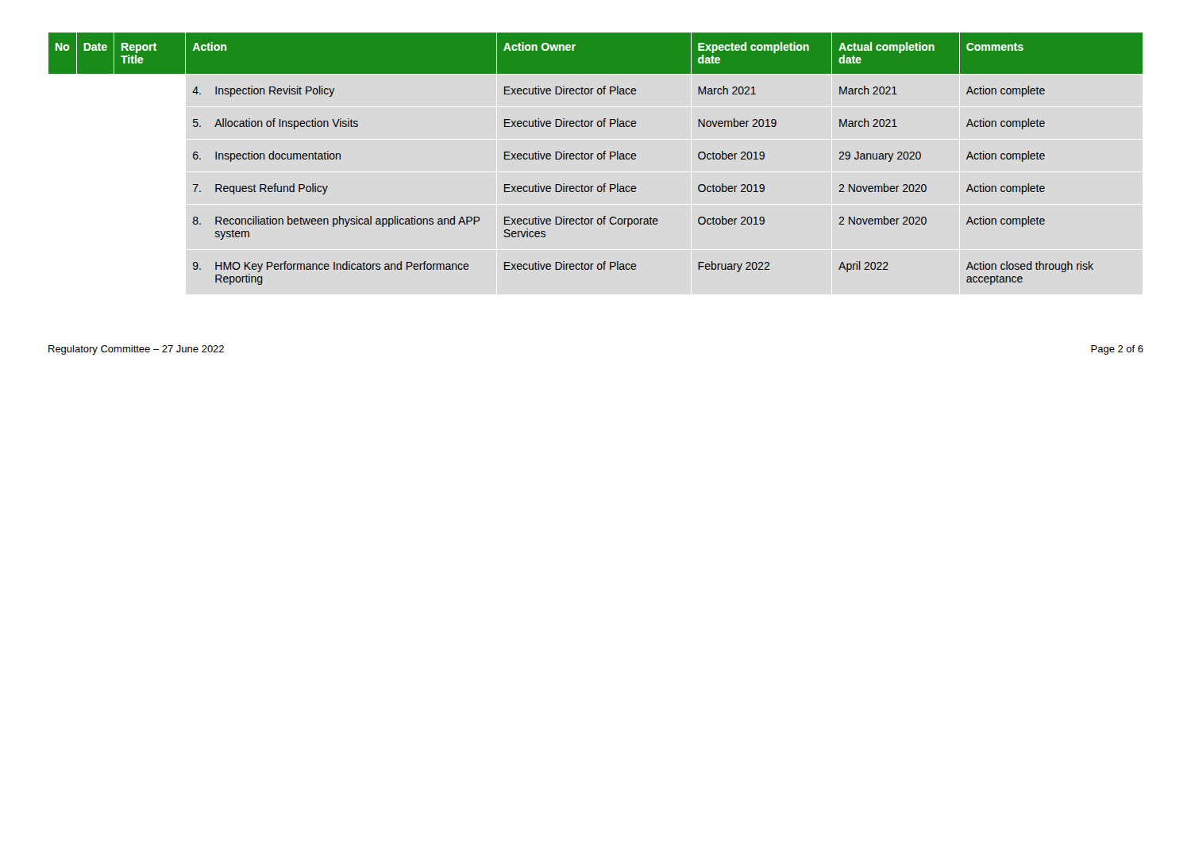| No | Date | Report Title | Action | Action Owner | Expected completion date | Actual completion date | Comments |
| --- | --- | --- | --- | --- | --- | --- | --- |
| | | | 4. Inspection Revisit Policy | Executive Director of Place | March 2021 | March 2021 | Action complete |
| | | | 5. Allocation of Inspection Visits | Executive Director of Place | November 2019 | March 2021 | Action complete |
| | | | 6. Inspection documentation | Executive Director of Place | October 2019 | 29 January 2020 | Action complete |
| | | | 7. Request Refund Policy | Executive Director of Place | October 2019 | 2 November 2020 | Action complete |
| | | | 8. Reconciliation between physical applications and APP system | Executive Director of Corporate Services | October 2019 | 2 November 2020 | Action complete |
| | | | 9. HMO Key Performance Indicators and Performance Reporting | Executive Director of Place | February 2022 | April 2022 | Action closed through risk acceptance |
Regulatory Committee – 27 June 2022 Page 2 of 6